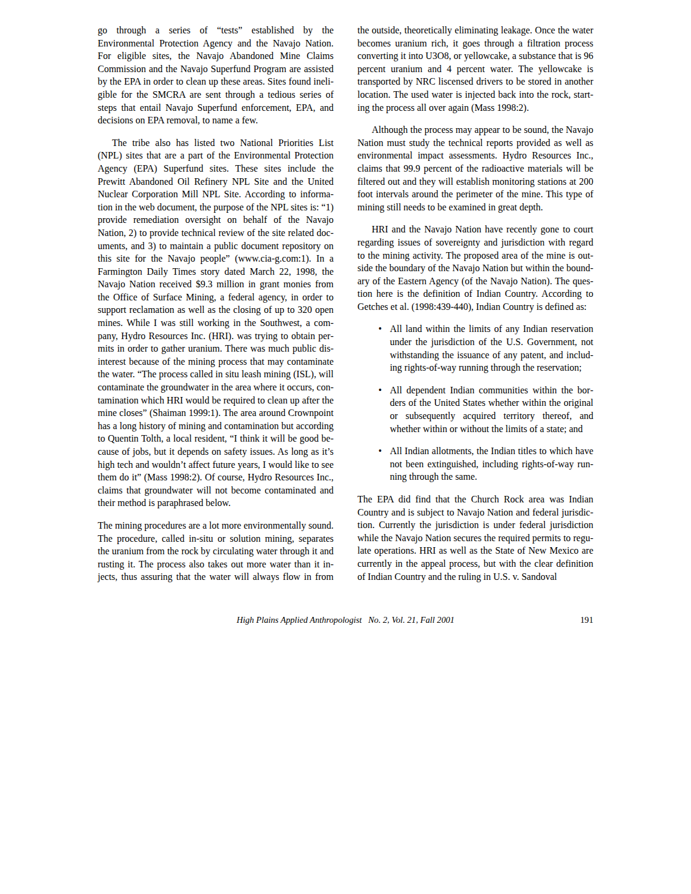go through a series of “tests” established by the Environmental Protection Agency and the Navajo Nation. For eligible sites, the Navajo Abandoned Mine Claims Commission and the Navajo Superfund Program are assisted by the EPA in order to clean up these areas. Sites found ineligible for the SMCRA are sent through a tedious series of steps that entail Navajo Superfund enforcement, EPA, and decisions on EPA removal, to name a few.
The tribe also has listed two National Priorities List (NPL) sites that are a part of the Environmental Protection Agency (EPA) Superfund sites. These sites include the Prewitt Abandoned Oil Refinery NPL Site and the United Nuclear Corporation Mill NPL Site. According to information in the web document, the purpose of the NPL sites is: “1) provide remediation oversight on behalf of the Navajo Nation, 2) to provide technical review of the site related documents, and 3) to maintain a public document repository on this site for the Navajo people” (www.cia-g.com:1). In a Farmington Daily Times story dated March 22, 1998, the Navajo Nation received $9.3 million in grant monies from the Office of Surface Mining, a federal agency, in order to support reclamation as well as the closing of up to 320 open mines. While I was still working in the Southwest, a company, Hydro Resources Inc. (HRI). was trying to obtain permits in order to gather uranium. There was much public disinterest because of the mining process that may contaminate the water. “The process called in situ leash mining (ISL), will contaminate the groundwater in the area where it occurs, contamination which HRI would be required to clean up after the mine closes” (Shaiman 1999:1). The area around Crownpoint has a long history of mining and contamination but according to Quentin Tolth, a local resident, “I think it will be good because of jobs, but it depends on safety issues. As long as it’s high tech and wouldn’t affect future years, I would like to see them do it” (Mass 1998:2). Of course, Hydro Resources Inc., claims that groundwater will not become contaminated and their method is paraphrased below.
The mining procedures are a lot more environmentally sound. The procedure, called in-situ or solution mining, separates the uranium from the rock by circulating water through it and rusting it. The process also takes out more water than it injects, thus assuring that the water will always flow in from the outside, theoretically eliminating leakage. Once the water becomes uranium rich, it goes through a filtration process converting it into U3O8, or yellowcake, a substance that is 96 percent uranium and 4 percent water. The yellowcake is transported by NRC liscensed drivers to be stored in another location. The used water is injected back into the rock, starting the process all over again (Mass 1998:2).
Although the process may appear to be sound, the Navajo Nation must study the technical reports provided as well as environmental impact assessments. Hydro Resources Inc., claims that 99.9 percent of the radioactive materials will be filtered out and they will establish monitoring stations at 200 foot intervals around the perimeter of the mine. This type of mining still needs to be examined in great depth.
HRI and the Navajo Nation have recently gone to court regarding issues of sovereignty and jurisdiction with regard to the mining activity. The proposed area of the mine is outside the boundary of the Navajo Nation but within the boundary of the Eastern Agency (of the Navajo Nation). The question here is the definition of Indian Country. According to Getches et al. (1998:439-440), Indian Country is defined as:
All land within the limits of any Indian reservation under the jurisdiction of the U.S. Government, not withstanding the issuance of any patent, and including rights-of-way running through the reservation;
All dependent Indian communities within the borders of the United States whether within the original or subsequently acquired territory thereof, and whether within or without the limits of a state; and
All Indian allotments, the Indian titles to which have not been extinguished, including rights-of-way running through the same.
The EPA did find that the Church Rock area was Indian Country and is subject to Navajo Nation and federal jurisdiction. Currently the jurisdiction is under federal jurisdiction while the Navajo Nation secures the required permits to regulate operations. HRI as well as the State of New Mexico are currently in the appeal process, but with the clear definition of Indian Country and the ruling in U.S. v. Sandoval
High Plains Applied Anthropologist No. 2, Vol. 21, Fall 2001 191